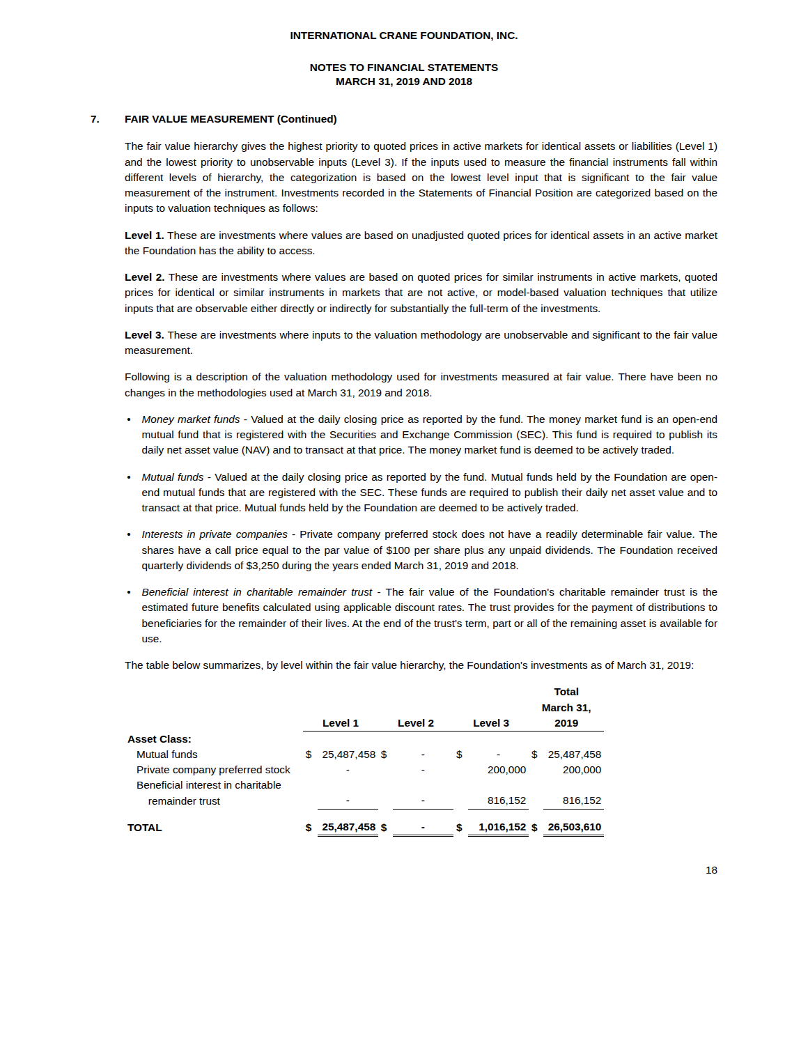INTERNATIONAL CRANE FOUNDATION, INC.
NOTES TO FINANCIAL STATEMENTS
MARCH 31, 2019 AND 2018
7. FAIR VALUE MEASUREMENT (Continued)
The fair value hierarchy gives the highest priority to quoted prices in active markets for identical assets or liabilities (Level 1) and the lowest priority to unobservable inputs (Level 3). If the inputs used to measure the financial instruments fall within different levels of hierarchy, the categorization is based on the lowest level input that is significant to the fair value measurement of the instrument. Investments recorded in the Statements of Financial Position are categorized based on the inputs to valuation techniques as follows:
Level 1. These are investments where values are based on unadjusted quoted prices for identical assets in an active market the Foundation has the ability to access.
Level 2. These are investments where values are based on quoted prices for similar instruments in active markets, quoted prices for identical or similar instruments in markets that are not active, or model-based valuation techniques that utilize inputs that are observable either directly or indirectly for substantially the full-term of the investments.
Level 3. These are investments where inputs to the valuation methodology are unobservable and significant to the fair value measurement.
Following is a description of the valuation methodology used for investments measured at fair value. There have been no changes in the methodologies used at March 31, 2019 and 2018.
Money market funds - Valued at the daily closing price as reported by the fund. The money market fund is an open-end mutual fund that is registered with the Securities and Exchange Commission (SEC). This fund is required to publish its daily net asset value (NAV) and to transact at that price. The money market fund is deemed to be actively traded.
Mutual funds - Valued at the daily closing price as reported by the fund. Mutual funds held by the Foundation are open-end mutual funds that are registered with the SEC. These funds are required to publish their daily net asset value and to transact at that price. Mutual funds held by the Foundation are deemed to be actively traded.
Interests in private companies - Private company preferred stock does not have a readily determinable fair value. The shares have a call price equal to the par value of $100 per share plus any unpaid dividends. The Foundation received quarterly dividends of $3,250 during the years ended March 31, 2019 and 2018.
Beneficial interest in charitable remainder trust - The fair value of the Foundation's charitable remainder trust is the estimated future benefits calculated using applicable discount rates. The trust provides for the payment of distributions to beneficiaries for the remainder of their lives. At the end of the trust's term, part or all of the remaining asset is available for use.
The table below summarizes, by level within the fair value hierarchy, the Foundation's investments as of March 31, 2019:
| | | Level 1 | Level 2 | Level 3 | Total March 31, 2019 |
| --- | --- | --- | --- | --- | --- |
| Asset Class: | |
| Mutual funds | $ | 25,487,458 | $ | - | $ | - | $ | 25,487,458 |
| Private company preferred stock | | - | | - | | 200,000 | | 200,000 |
| Beneficial interest in charitable | |
| remainder trust | | - | | - | | 816,152 | | 816,152 |
| TOTAL | $ | 25,487,458 | $ | - | $ | 1,016,152 | $ | 26,503,610 |
18